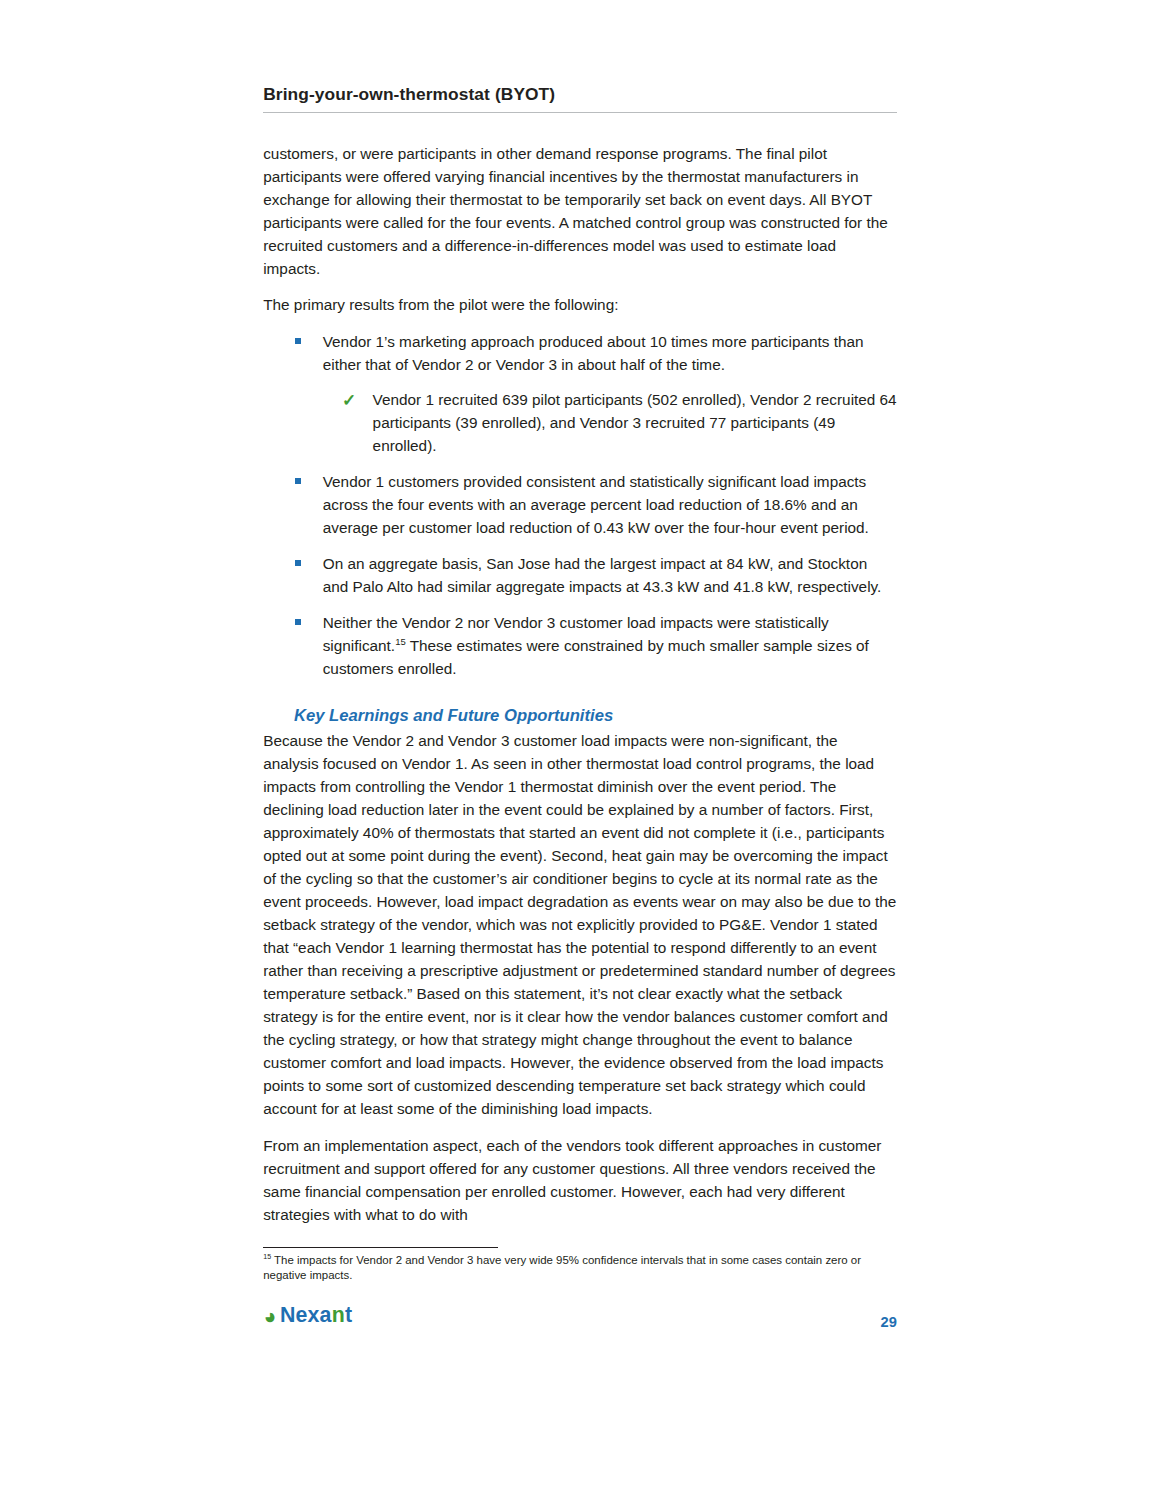Bring-your-own-thermostat (BYOT)
customers, or were participants in other demand response programs. The final pilot participants were offered varying financial incentives by the thermostat manufacturers in exchange for allowing their thermostat to be temporarily set back on event days. All BYOT participants were called for the four events. A matched control group was constructed for the recruited customers and a difference-in-differences model was used to estimate load impacts.
The primary results from the pilot were the following:
Vendor 1’s marketing approach produced about 10 times more participants than either that of Vendor 2 or Vendor 3 in about half of the time.
Vendor 1 recruited 639 pilot participants (502 enrolled), Vendor 2 recruited 64 participants (39 enrolled), and Vendor 3 recruited 77 participants (49 enrolled).
Vendor 1 customers provided consistent and statistically significant load impacts across the four events with an average percent load reduction of 18.6% and an average per customer load reduction of 0.43 kW over the four-hour event period.
On an aggregate basis, San Jose had the largest impact at 84 kW, and Stockton and Palo Alto had similar aggregate impacts at 43.3 kW and 41.8 kW, respectively.
Neither the Vendor 2 nor Vendor 3 customer load impacts were statistically significant.15 These estimates were constrained by much smaller sample sizes of customers enrolled.
Key Learnings and Future Opportunities
Because the Vendor 2 and Vendor 3 customer load impacts were non-significant, the analysis focused on Vendor 1. As seen in other thermostat load control programs, the load impacts from controlling the Vendor 1 thermostat diminish over the event period. The declining load reduction later in the event could be explained by a number of factors. First, approximately 40% of thermostats that started an event did not complete it (i.e., participants opted out at some point during the event). Second, heat gain may be overcoming the impact of the cycling so that the customer’s air conditioner begins to cycle at its normal rate as the event proceeds. However, load impact degradation as events wear on may also be due to the setback strategy of the vendor, which was not explicitly provided to PG&E. Vendor 1 stated that “each Vendor 1 learning thermostat has the potential to respond differently to an event rather than receiving a prescriptive adjustment or predetermined standard number of degrees temperature setback.” Based on this statement, it’s not clear exactly what the setback strategy is for the entire event, nor is it clear how the vendor balances customer comfort and the cycling strategy, or how that strategy might change throughout the event to balance customer comfort and load impacts. However, the evidence observed from the load impacts points to some sort of customized descending temperature set back strategy which could account for at least some of the diminishing load impacts.
From an implementation aspect, each of the vendors took different approaches in customer recruitment and support offered for any customer questions. All three vendors received the same financial compensation per enrolled customer. However, each had very different strategies with what to do with
15 The impacts for Vendor 2 and Vendor 3 have very wide 95% confidence intervals that in some cases contain zero or negative impacts.
◕ Nexant
29